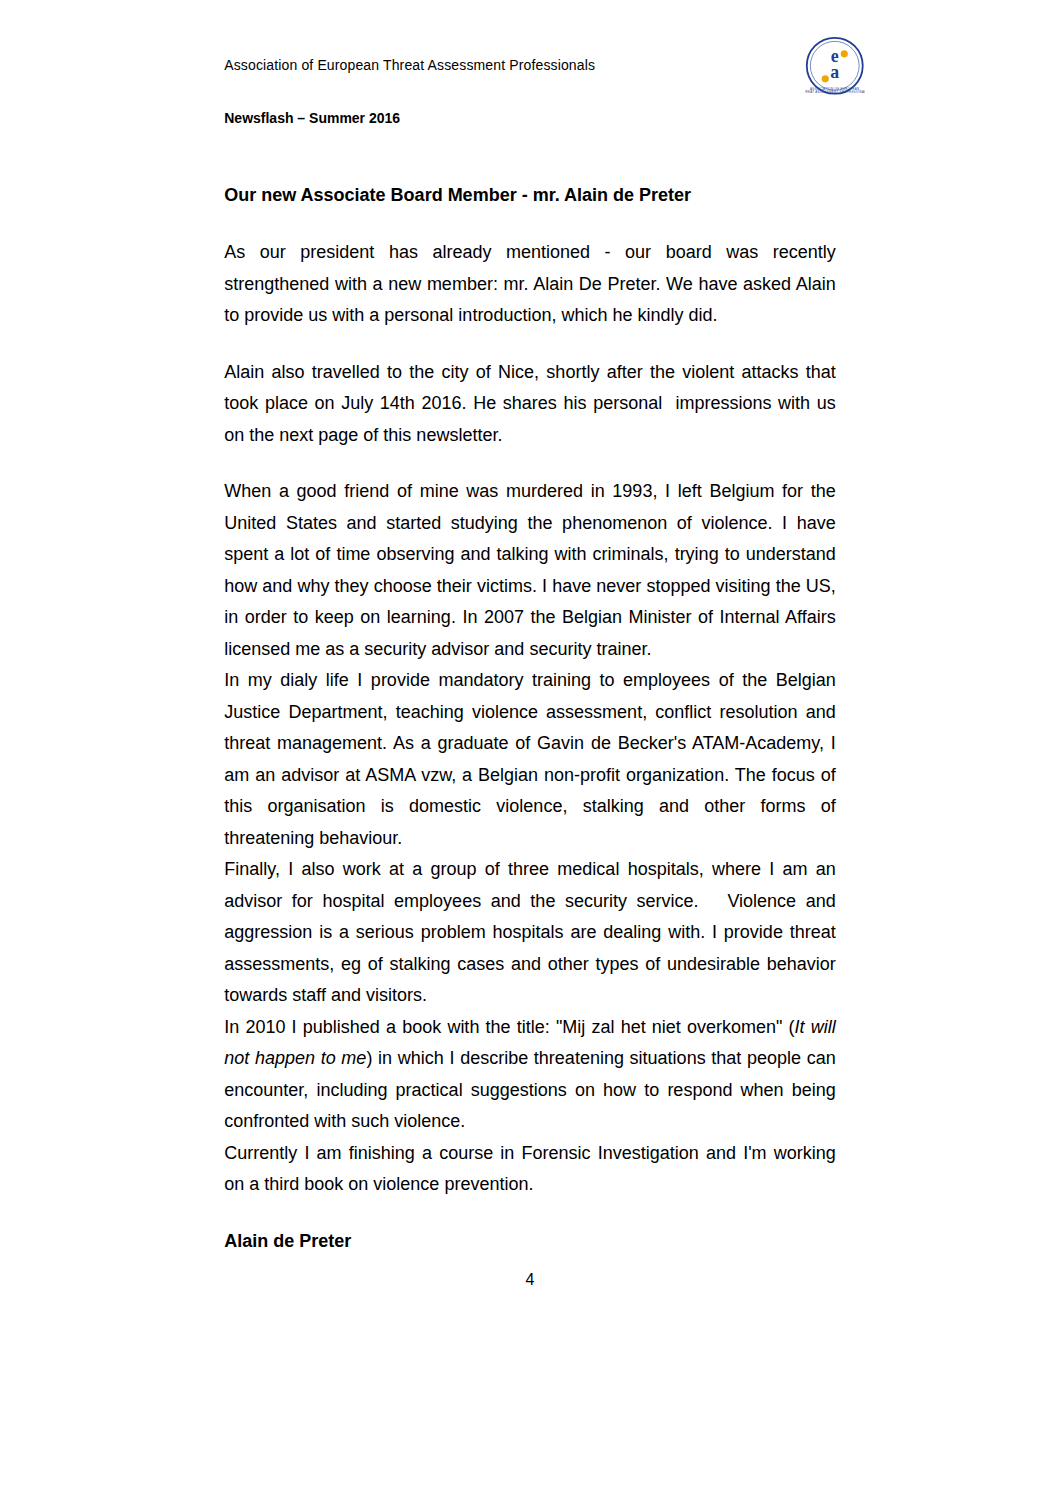e a ASSOCIATION OF EUROPEAN THREAT ASSESSMENT PROFESSIONALS
Association of European Threat Assessment Professionals
Newsflash – Summer 2016
Our new Associate Board Member - mr. Alain de Preter
As our president has already mentioned - our board was recently strengthened with a new member: mr. Alain De Preter. We have asked Alain to provide us with a personal introduction, which he kindly did.
Alain also travelled to the city of Nice, shortly after the violent attacks that took place on July 14th 2016. He shares his personal impressions with us on the next page of this newsletter.
When a good friend of mine was murdered in 1993, I left Belgium for the United States and started studying the phenomenon of violence. I have spent a lot of time observing and talking with criminals, trying to understand how and why they choose their victims. I have never stopped visiting the US, in order to keep on learning. In 2007 the Belgian Minister of Internal Affairs licensed me as a security advisor and security trainer.
In my dialy life I provide mandatory training to employees of the Belgian Justice Department, teaching violence assessment, conflict resolution and threat management. As a graduate of Gavin de Becker's ATAM-Academy, I am an advisor at ASMA vzw, a Belgian non-profit organization. The focus of this organisation is domestic violence, stalking and other forms of threatening behaviour.
Finally, I also work at a group of three medical hospitals, where I am an advisor for hospital employees and the security service. Violence and aggression is a serious problem hospitals are dealing with. I provide threat assessments, eg of stalking cases and other types of undesirable behavior towards staff and visitors.
In 2010 I published a book with the title: "Mij zal het niet overkomen" (It will not happen to me) in which I describe threatening situations that people can encounter, including practical suggestions on how to respond when being confronted with such violence.
Currently I am finishing a course in Forensic Investigation and I'm working on a third book on violence prevention.
Alain de Preter
4